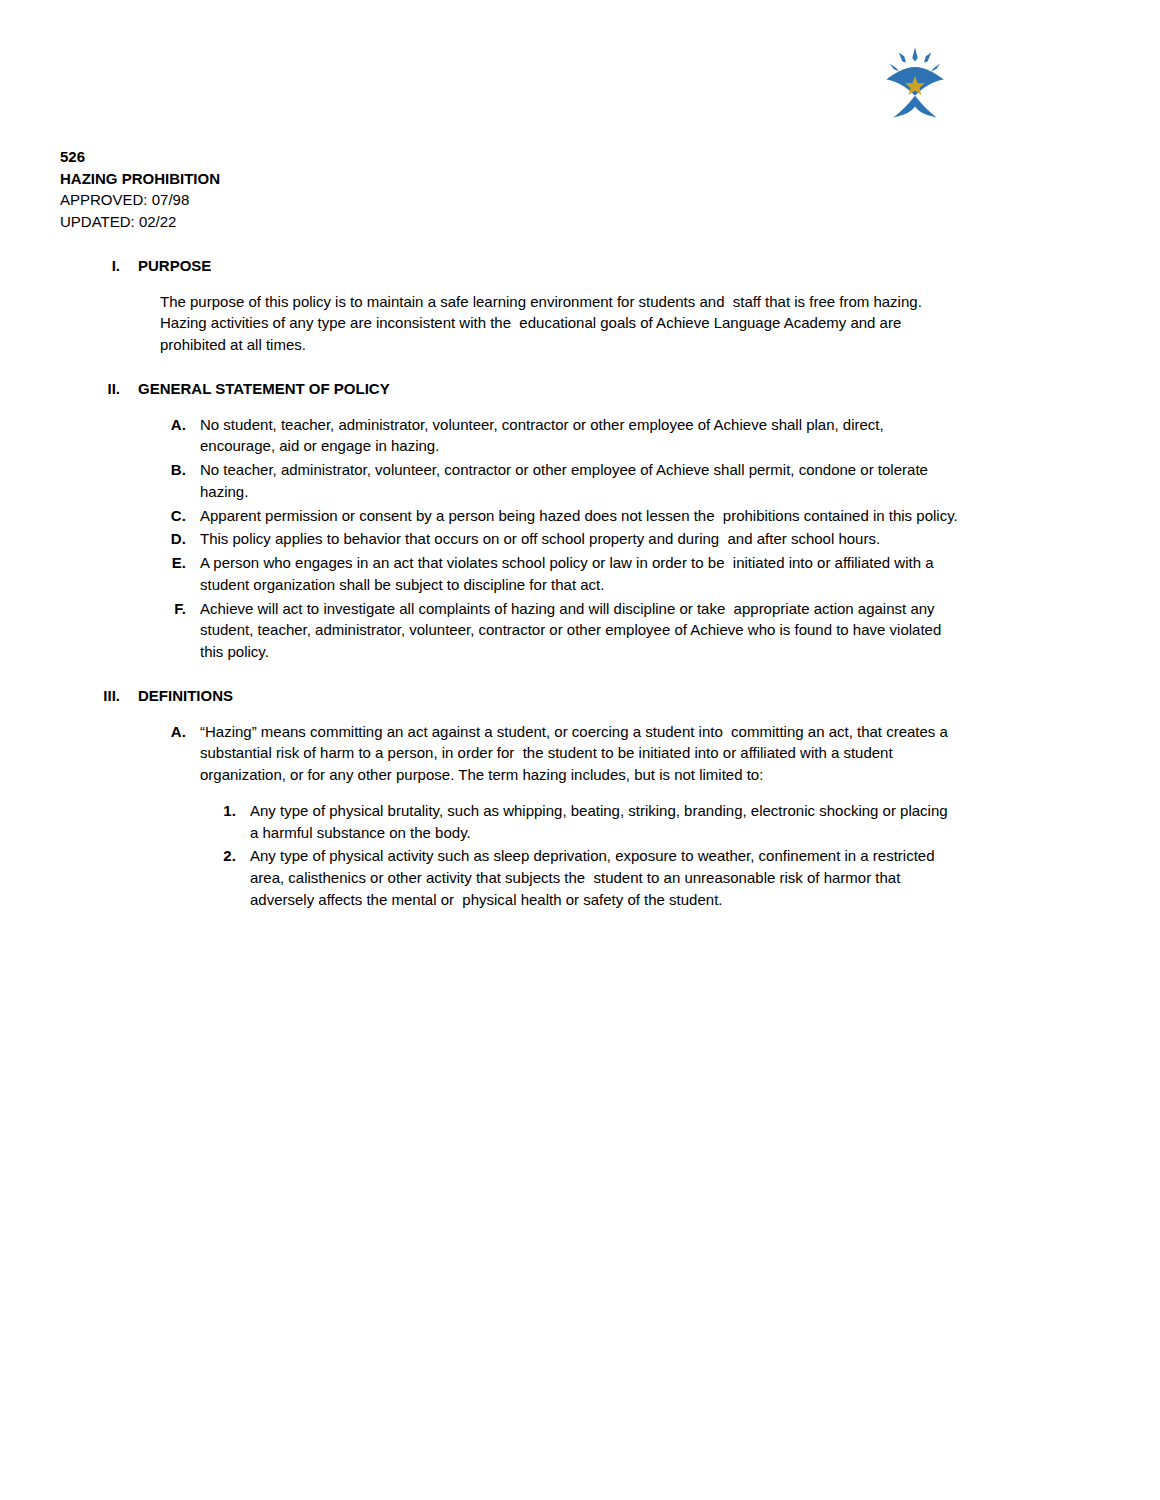526
HAZING PROHIBITION
APPROVED: 07/98
UPDATED: 02/22
I. PURPOSE
The purpose of this policy is to maintain a safe learning environment for students and staff that is free from hazing. Hazing activities of any type are inconsistent with the educational goals of Achieve Language Academy and are prohibited at all times.
II. GENERAL STATEMENT OF POLICY
No student, teacher, administrator, volunteer, contractor or other employee of Achieve shall plan, direct, encourage, aid or engage in hazing.
No teacher, administrator, volunteer, contractor or other employee of Achieve shall permit, condone or tolerate hazing.
Apparent permission or consent by a person being hazed does not lessen the prohibitions contained in this policy.
This policy applies to behavior that occurs on or off school property and during and after school hours.
A person who engages in an act that violates school policy or law in order to be initiated into or affiliated with a student organization shall be subject to discipline for that act.
Achieve will act to investigate all complaints of hazing and will discipline or take appropriate action against any student, teacher, administrator, volunteer, contractor or other employee of Achieve who is found to have violated this policy.
III. DEFINITIONS
“Hazing” means committing an act against a student, or coercing a student into committing an act, that creates a substantial risk of harm to a person, in order for the student to be initiated into or affiliated with a student organization, or for any other purpose. The term hazing includes, but is not limited to:
Any type of physical brutality, such as whipping, beating, striking, branding, electronic shocking or placing a harmful substance on the body.
Any type of physical activity such as sleep deprivation, exposure to weather, confinement in a restricted area, calisthenics or other activity that subjects the student to an unreasonable risk of harmor that adversely affects the mental or physical health or safety of the student.